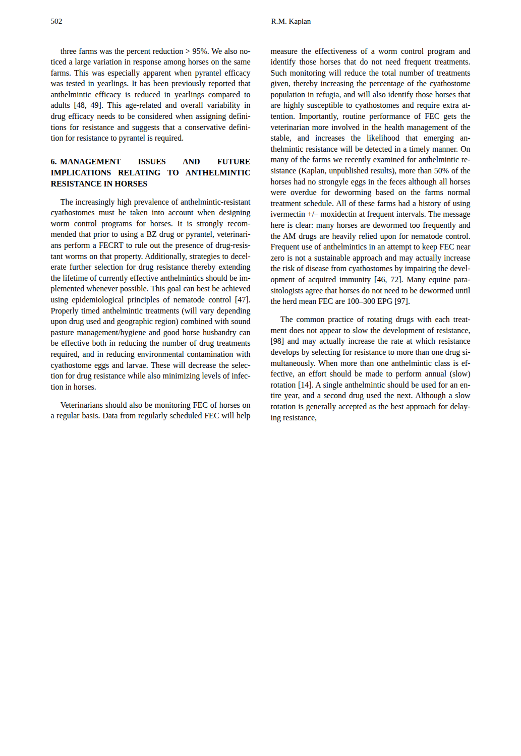502 R.M. Kaplan
three farms was the percent reduction > 95%. We also noticed a large variation in response among horses on the same farms. This was especially apparent when pyrantel efficacy was tested in yearlings. It has been previously reported that anthelmintic efficacy is reduced in yearlings compared to adults [48, 49]. This age-related and overall variability in drug efficacy needs to be considered when assigning definitions for resistance and suggests that a conservative definition for resistance to pyrantel is required.
6. MANAGEMENT ISSUES AND FUTURE IMPLICATIONS RELATING TO ANTHELMINTIC RESISTANCE IN HORSES
The increasingly high prevalence of anthelmintic-resistant cyathostomes must be taken into account when designing worm control programs for horses. It is strongly recommended that prior to using a BZ drug or pyrantel, veterinarians perform a FECRT to rule out the presence of drug-resistant worms on that property. Additionally, strategies to decelerate further selection for drug resistance thereby extending the lifetime of currently effective anthelmintics should be implemented whenever possible. This goal can best be achieved using epidemiological principles of nematode control [47]. Properly timed anthelmintic treatments (will vary depending upon drug used and geographic region) combined with sound pasture management/hygiene and good horse husbandry can be effective both in reducing the number of drug treatments required, and in reducing environmental contamination with cyathostome eggs and larvae. These will decrease the selection for drug resistance while also minimizing levels of infection in horses.
Veterinarians should also be monitoring FEC of horses on a regular basis. Data from regularly scheduled FEC will help measure the effectiveness of a worm control program and identify those horses that do not need frequent treatments. Such monitoring will reduce the total number of treatments given, thereby increasing the percentage of the cyathostome population in refugia, and will also identify those horses that are highly susceptible to cyathostomes and require extra attention. Importantly, routine performance of FEC gets the veterinarian more involved in the health management of the stable, and increases the likelihood that emerging anthelmintic resistance will be detected in a timely manner. On many of the farms we recently examined for anthelmintic resistance (Kaplan, unpublished results), more than 50% of the horses had no strongyle eggs in the feces although all horses were overdue for deworming based on the farms normal treatment schedule. All of these farms had a history of using ivermectin +/– moxidectin at frequent intervals. The message here is clear: many horses are dewormed too frequently and the AM drugs are heavily relied upon for nematode control. Frequent use of anthelmintics in an attempt to keep FEC near zero is not a sustainable approach and may actually increase the risk of disease from cyathostomes by impairing the development of acquired immunity [46, 72]. Many equine parasitologists agree that horses do not need to be dewormed until the herd mean FEC are 100–300 EPG [97].
The common practice of rotating drugs with each treatment does not appear to slow the development of resistance, [98] and may actually increase the rate at which resistance develops by selecting for resistance to more than one drug simultaneously. When more than one anthelmintic class is effective, an effort should be made to perform annual (slow) rotation [14]. A single anthelmintic should be used for an entire year, and a second drug used the next. Although a slow rotation is generally accepted as the best approach for delaying resistance,